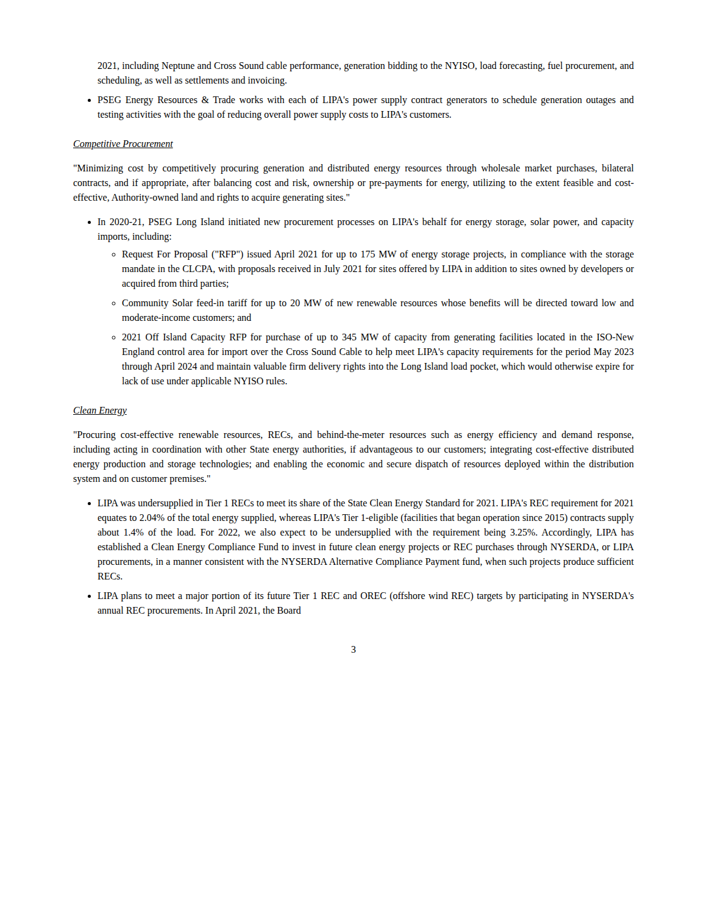2021, including Neptune and Cross Sound cable performance, generation bidding to the NYISO, load forecasting, fuel procurement, and scheduling, as well as settlements and invoicing.
PSEG Energy Resources & Trade works with each of LIPA's power supply contract generators to schedule generation outages and testing activities with the goal of reducing overall power supply costs to LIPA's customers.
Competitive Procurement
"Minimizing cost by competitively procuring generation and distributed energy resources through wholesale market purchases, bilateral contracts, and if appropriate, after balancing cost and risk, ownership or pre-payments for energy, utilizing to the extent feasible and cost-effective, Authority-owned land and rights to acquire generating sites."
In 2020-21, PSEG Long Island initiated new procurement processes on LIPA's behalf for energy storage, solar power, and capacity imports, including:
Request For Proposal ("RFP") issued April 2021 for up to 175 MW of energy storage projects, in compliance with the storage mandate in the CLCPA, with proposals received in July 2021 for sites offered by LIPA in addition to sites owned by developers or acquired from third parties;
Community Solar feed-in tariff for up to 20 MW of new renewable resources whose benefits will be directed toward low and moderate-income customers; and
2021 Off Island Capacity RFP for purchase of up to 345 MW of capacity from generating facilities located in the ISO-New England control area for import over the Cross Sound Cable to help meet LIPA's capacity requirements for the period May 2023 through April 2024 and maintain valuable firm delivery rights into the Long Island load pocket, which would otherwise expire for lack of use under applicable NYISO rules.
Clean Energy
"Procuring cost-effective renewable resources, RECs, and behind-the-meter resources such as energy efficiency and demand response, including acting in coordination with other State energy authorities, if advantageous to our customers; integrating cost-effective distributed energy production and storage technologies; and enabling the economic and secure dispatch of resources deployed within the distribution system and on customer premises."
LIPA was undersupplied in Tier 1 RECs to meet its share of the State Clean Energy Standard for 2021. LIPA's REC requirement for 2021 equates to 2.04% of the total energy supplied, whereas LIPA's Tier 1-eligible (facilities that began operation since 2015) contracts supply about 1.4% of the load. For 2022, we also expect to be undersupplied with the requirement being 3.25%. Accordingly, LIPA has established a Clean Energy Compliance Fund to invest in future clean energy projects or REC purchases through NYSERDA, or LIPA procurements, in a manner consistent with the NYSERDA Alternative Compliance Payment fund, when such projects produce sufficient RECs.
LIPA plans to meet a major portion of its future Tier 1 REC and OREC (offshore wind REC) targets by participating in NYSERDA's annual REC procurements. In April 2021, the Board
3